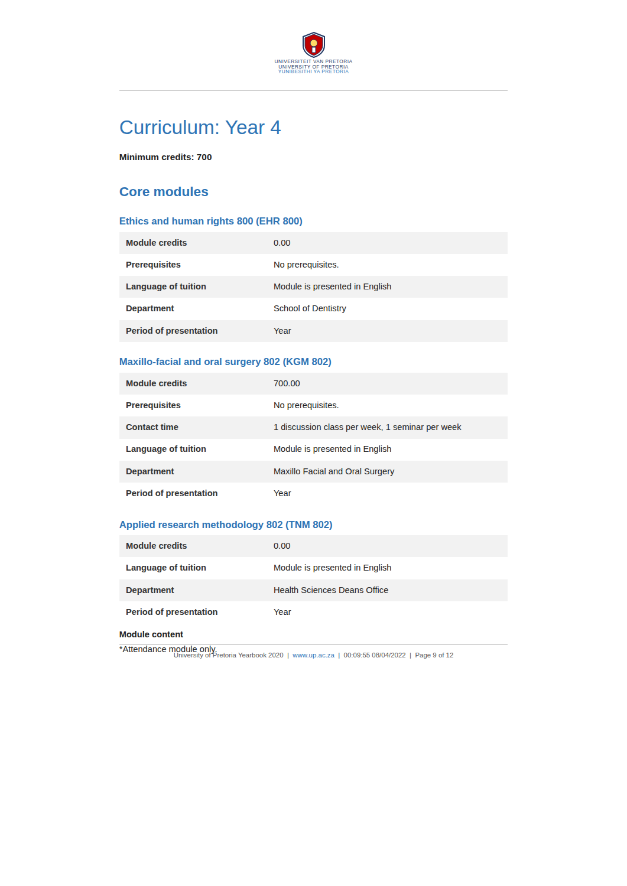UNIVERSITEIT VAN PRETORIA
UNIVERSITY OF PRETORIA
YUNIBESITHI YA PRETORIA
Curriculum: Year 4
Minimum credits: 700
Core modules
Ethics and human rights 800 (EHR 800)
| Module credits | 0.00 |
| Prerequisites | No prerequisites. |
| Language of tuition | Module is presented in English |
| Department | School of Dentistry |
| Period of presentation | Year |
Maxillo-facial and oral surgery 802 (KGM 802)
| Module credits | 700.00 |
| Prerequisites | No prerequisites. |
| Contact time | 1 discussion class per week, 1 seminar per week |
| Language of tuition | Module is presented in English |
| Department | Maxillo Facial and Oral Surgery |
| Period of presentation | Year |
Applied research methodology 802 (TNM 802)
| Module credits | 0.00 |
| Language of tuition | Module is presented in English |
| Department | Health Sciences Deans Office |
| Period of presentation | Year |
Module content
*Attendance module only.
University of Pretoria Yearbook 2020 | www.up.ac.za | 00:09:55 08/04/2022 | Page 9 of 12